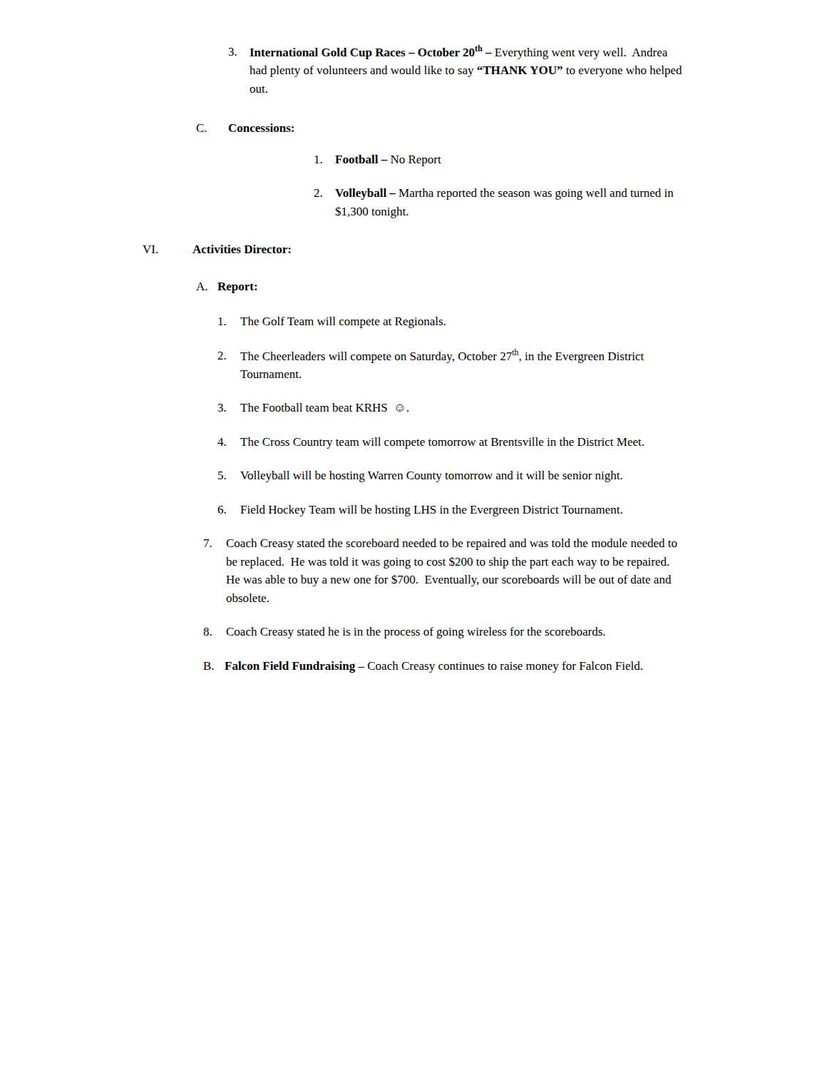3. International Gold Cup Races – October 20th – Everything went very well. Andrea had plenty of volunteers and would like to say “THANK YOU” to everyone who helped out.
C. Concessions:
1. Football – No Report
2. Volleyball – Martha reported the season was going well and turned in $1,300 tonight.
VI. Activities Director:
A. Report:
1. The Golf Team will compete at Regionals.
2. The Cheerleaders will compete on Saturday, October 27th, in the Evergreen District Tournament.
3. The Football team beat KRHS ☺.
4. The Cross Country team will compete tomorrow at Brentsville in the District Meet.
5. Volleyball will be hosting Warren County tomorrow and it will be senior night.
6. Field Hockey Team will be hosting LHS in the Evergreen District Tournament.
7. Coach Creasy stated the scoreboard needed to be repaired and was told the module needed to be replaced. He was told it was going to cost $200 to ship the part each way to be repaired. He was able to buy a new one for $700. Eventually, our scoreboards will be out of date and obsolete.
8. Coach Creasy stated he is in the process of going wireless for the scoreboards.
B. Falcon Field Fundraising – Coach Creasy continues to raise money for Falcon Field.